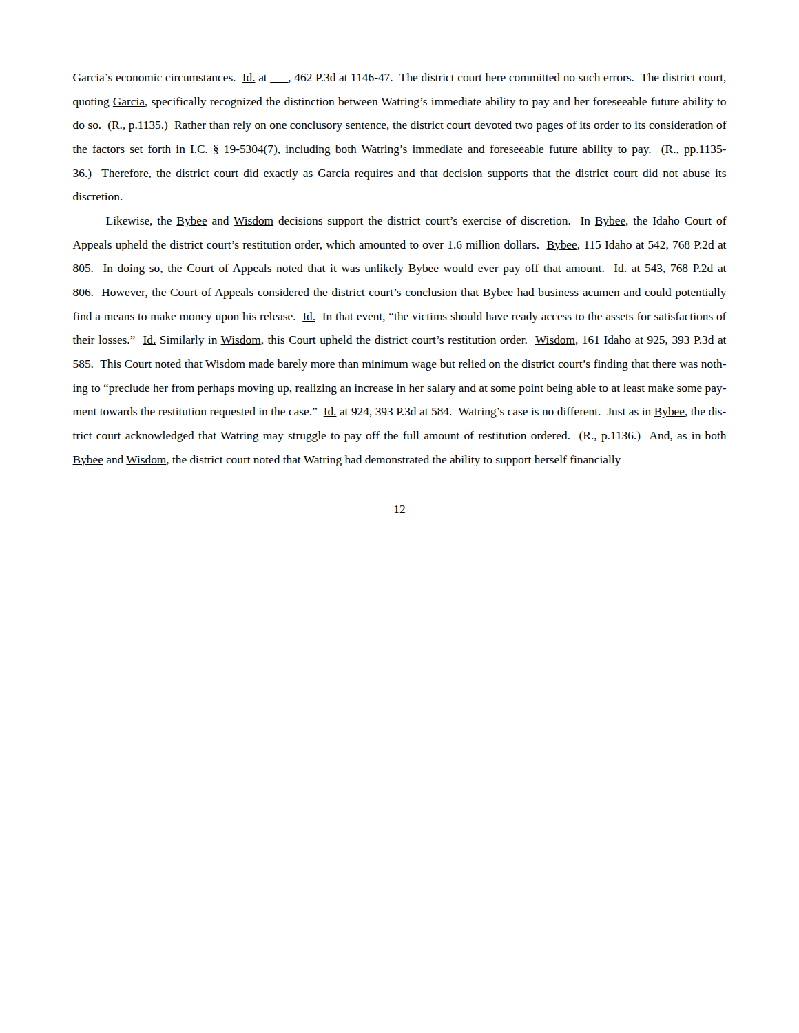Garcia’s economic circumstances. Id. at ___, 462 P.3d at 1146-47. The district court here committed no such errors. The district court, quoting Garcia, specifically recognized the distinction between Watring’s immediate ability to pay and her foreseeable future ability to do so. (R., p.1135.) Rather than rely on one conclusory sentence, the district court devoted two pages of its order to its consideration of the factors set forth in I.C. § 19-5304(7), including both Watring’s immediate and foreseeable future ability to pay. (R., pp.1135-36.) Therefore, the district court did exactly as Garcia requires and that decision supports that the district court did not abuse its discretion.
Likewise, the Bybee and Wisdom decisions support the district court’s exercise of discretion. In Bybee, the Idaho Court of Appeals upheld the district court’s restitution order, which amounted to over 1.6 million dollars. Bybee, 115 Idaho at 542, 768 P.2d at 805. In doing so, the Court of Appeals noted that it was unlikely Bybee would ever pay off that amount. Id. at 543, 768 P.2d at 806. However, the Court of Appeals considered the district court’s conclusion that Bybee had business acumen and could potentially find a means to make money upon his release. Id. In that event, “the victims should have ready access to the assets for satisfactions of their losses.” Id. Similarly in Wisdom, this Court upheld the district court’s restitution order. Wisdom, 161 Idaho at 925, 393 P.3d at 585. This Court noted that Wisdom made barely more than minimum wage but relied on the district court’s finding that there was nothing to “preclude her from perhaps moving up, realizing an increase in her salary and at some point being able to at least make some payment towards the restitution requested in the case.” Id. at 924, 393 P.3d at 584. Watring’s case is no different. Just as in Bybee, the district court acknowledged that Watring may struggle to pay off the full amount of restitution ordered. (R., p.1136.) And, as in both Bybee and Wisdom, the district court noted that Watring had demonstrated the ability to support herself financially
12